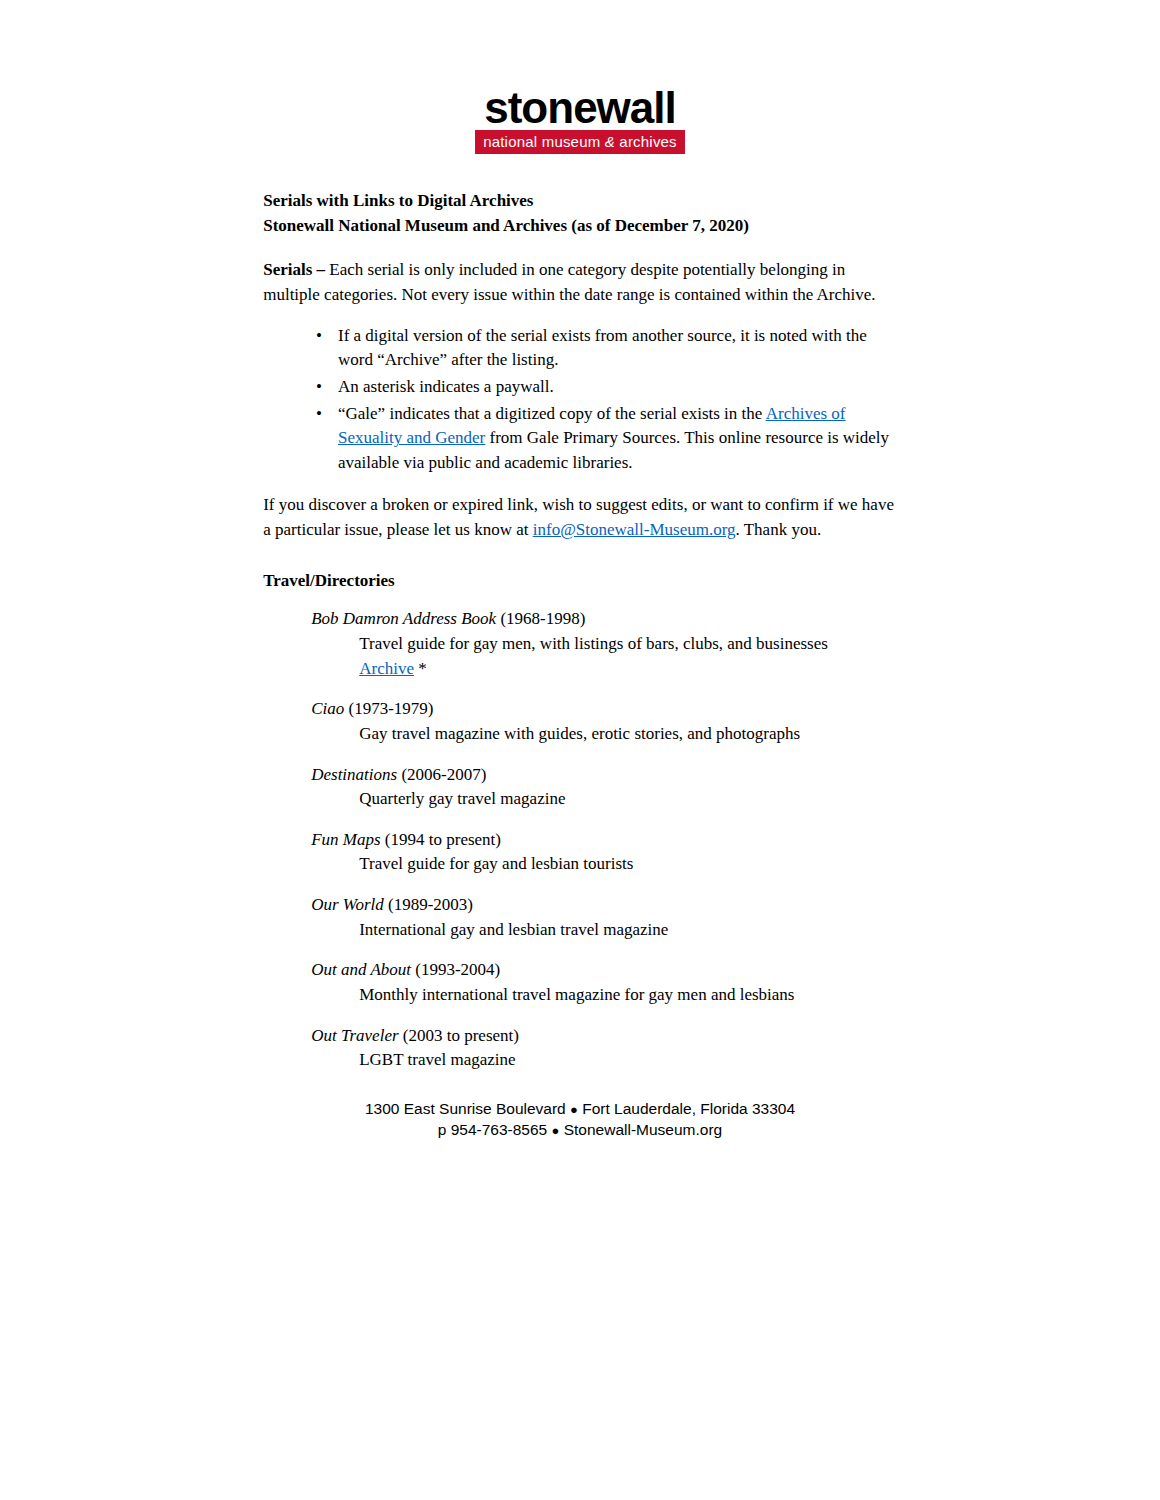stonewall national museum & archives
Serials with Links to Digital Archives
Stonewall National Museum and Archives (as of December 7, 2020)
Serials – Each serial is only included in one category despite potentially belonging in multiple categories. Not every issue within the date range is contained within the Archive.
If a digital version of the serial exists from another source, it is noted with the word “Archive” after the listing.
An asterisk indicates a paywall.
“Gale” indicates that a digitized copy of the serial exists in the Archives of Sexuality and Gender from Gale Primary Sources. This online resource is widely available via public and academic libraries.
If you discover a broken or expired link, wish to suggest edits, or want to confirm if we have a particular issue, please let us know at info@Stonewall-Museum.org. Thank you.
Travel/Directories
Bob Damron Address Book (1968-1998)
Travel guide for gay men, with listings of bars, clubs, and businesses
Archive *
Ciao (1973-1979)
Gay travel magazine with guides, erotic stories, and photographs
Destinations (2006-2007)
Quarterly gay travel magazine
Fun Maps (1994 to present)
Travel guide for gay and lesbian tourists
Our World (1989-2003)
International gay and lesbian travel magazine
Out and About (1993-2004)
Monthly international travel magazine for gay men and lesbians
Out Traveler (2003 to present)
LGBT travel magazine
1300 East Sunrise Boulevard ● Fort Lauderdale, Florida 33304
p 954-763-8565 ● Stonewall-Museum.org